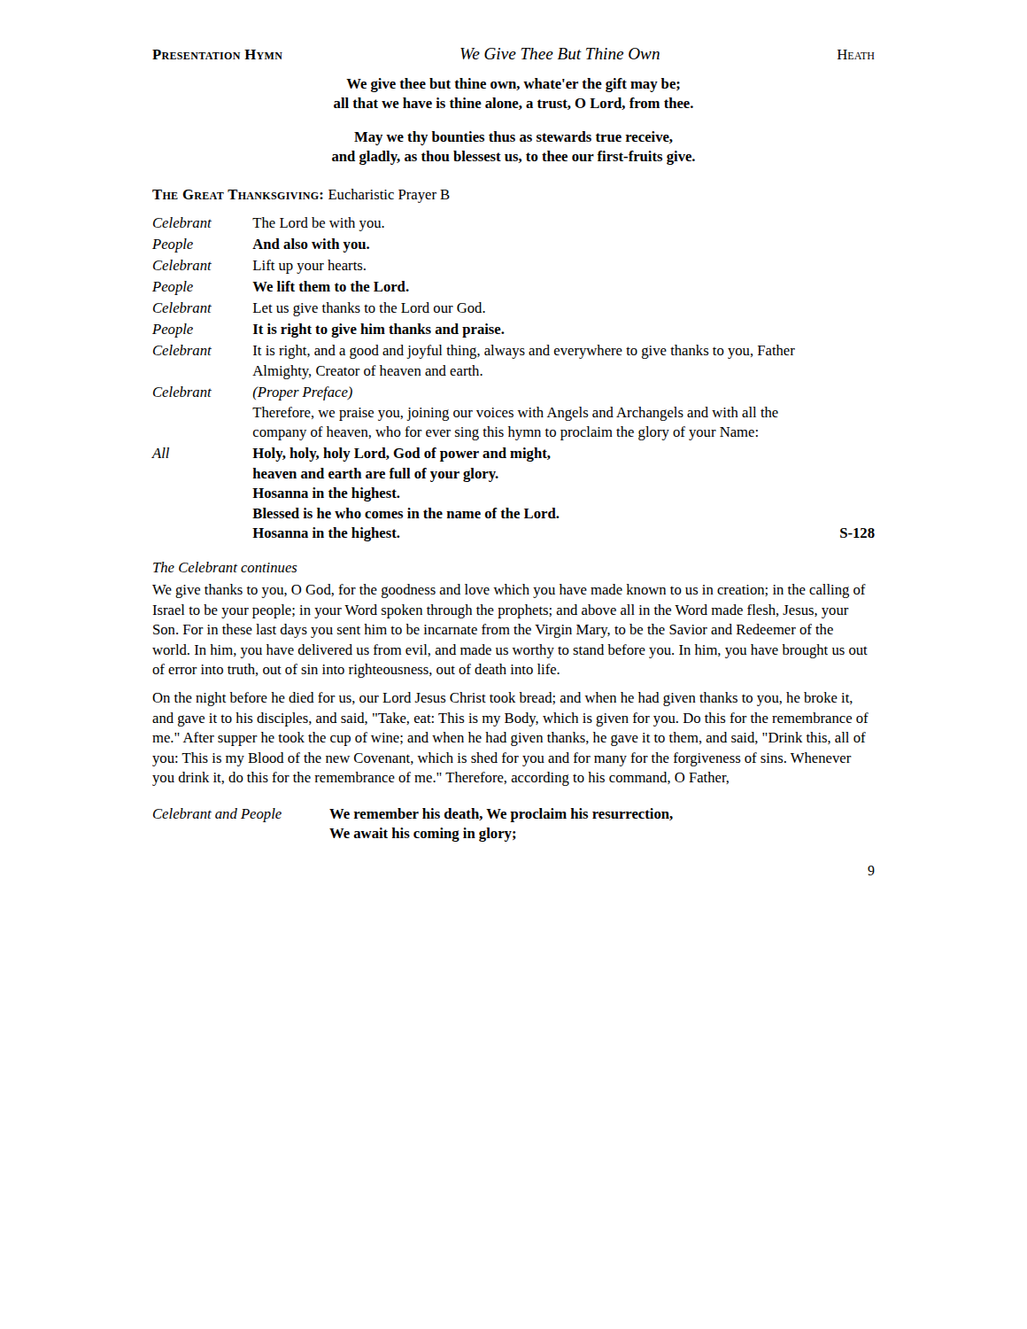Presentation Hymn We Give Thee But Thine Own Heath
We give thee but thine own, whate'er the gift may be;
all that we have is thine alone, a trust, O Lord, from thee.
May we thy bounties thus as stewards true receive,
and gladly, as thou blessest us, to thee our first-fruits give.
The Great Thanksgiving: Eucharistic Prayer B
| Celebrant | The Lord be with you. | |
| People | And also with you. | |
| Celebrant | Lift up your hearts. | |
| People | We lift them to the Lord. | |
| Celebrant | Let us give thanks to the Lord our God. | |
| People | It is right to give him thanks and praise. | |
| Celebrant | It is right, and a good and joyful thing, always and everywhere to give thanks to you, Father Almighty, Creator of heaven and earth. | |
| Celebrant | (Proper Preface) Therefore, we praise you, joining our voices with Angels and Archangels and with all the company of heaven, who for ever sing this hymn to proclaim the glory of your Name: | |
| All | Holy, holy, holy Lord, God of power and might, heaven and earth are full of your glory. Hosanna in the highest. Blessed is he who comes in the name of the Lord. Hosanna in the highest. | S-128 |
The Celebrant continues
We give thanks to you, O God, for the goodness and love which you have made known to us in creation; in the calling of Israel to be your people; in your Word spoken through the prophets; and above all in the Word made flesh, Jesus, your Son. For in these last days you sent him to be incarnate from the Virgin Mary, to be the Savior and Redeemer of the world. In him, you have delivered us from evil, and made us worthy to stand before you. In him, you have brought us out of error into truth, out of sin into righteousness, out of death into life.
On the night before he died for us, our Lord Jesus Christ took bread; and when he had given thanks to you, he broke it, and gave it to his disciples, and said, "Take, eat: This is my Body, which is given for you. Do this for the remembrance of me." After supper he took the cup of wine; and when he had given thanks, he gave it to them, and said, "Drink this, all of you: This is my Blood of the new Covenant, which is shed for you and for many for the forgiveness of sins. Whenever you drink it, do this for the remembrance of me." Therefore, according to his command, O Father,
Celebrant and People
We remember his death, We proclaim his resurrection,
We await his coming in glory;
9